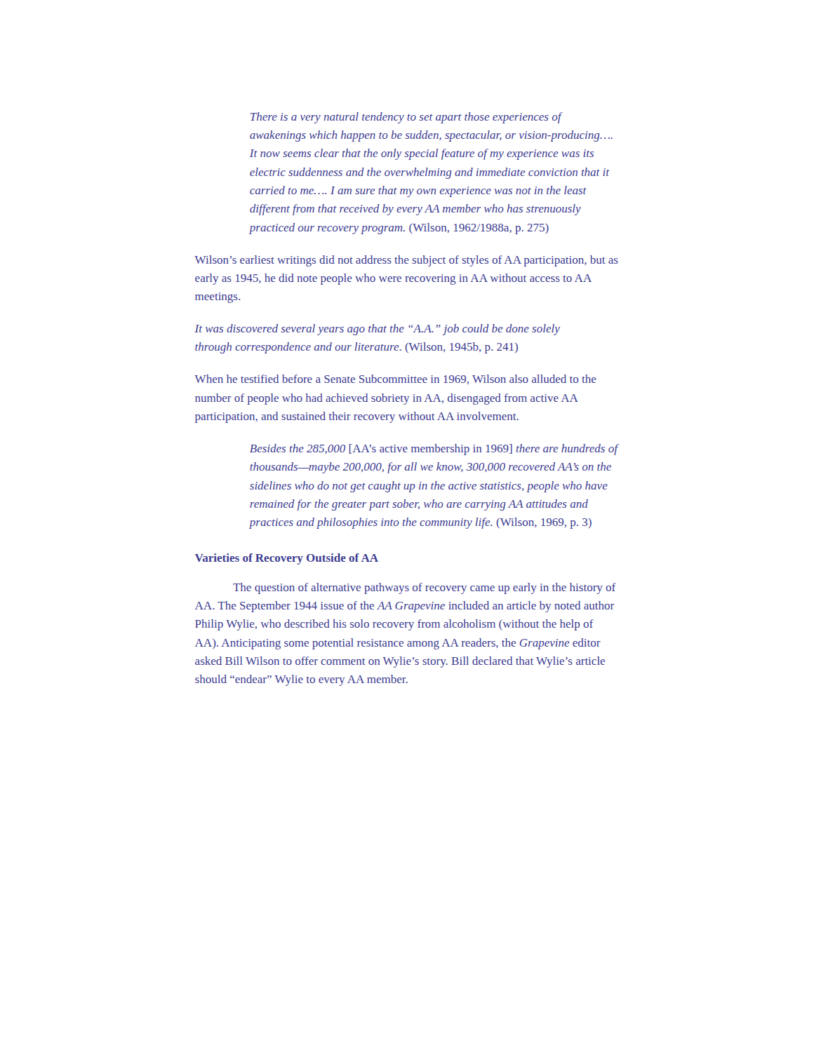There is a very natural tendency to set apart those experiences of awakenings which happen to be sudden, spectacular, or vision-producing…. It now seems clear that the only special feature of my experience was its electric suddenness and the overwhelming and immediate conviction that it carried to me…. I am sure that my own experience was not in the least different from that received by every AA member who has strenuously practiced our recovery program. (Wilson, 1962/1988a, p. 275)
Wilson’s earliest writings did not address the subject of styles of AA participation, but as early as 1945, he did note people who were recovering in AA without access to AA meetings.
It was discovered several years ago that the “A.A.” job could be done solely through correspondence and our literature. (Wilson, 1945b, p. 241)
When he testified before a Senate Subcommittee in 1969, Wilson also alluded to the number of people who had achieved sobriety in AA, disengaged from active AA participation, and sustained their recovery without AA involvement.
Besides the 285,000 [AA’s active membership in 1969] there are hundreds of thousands—maybe 200,000, for all we know, 300,000 recovered AA’s on the sidelines who do not get caught up in the active statistics, people who have remained for the greater part sober, who are carrying AA attitudes and practices and philosophies into the community life. (Wilson, 1969, p. 3)
Varieties of Recovery Outside of AA
The question of alternative pathways of recovery came up early in the history of AA. The September 1944 issue of the AA Grapevine included an article by noted author Philip Wylie, who described his solo recovery from alcoholism (without the help of AA). Anticipating some potential resistance among AA readers, the Grapevine editor asked Bill Wilson to offer comment on Wylie’s story. Bill declared that Wylie’s article should “endear” Wylie to every AA member.